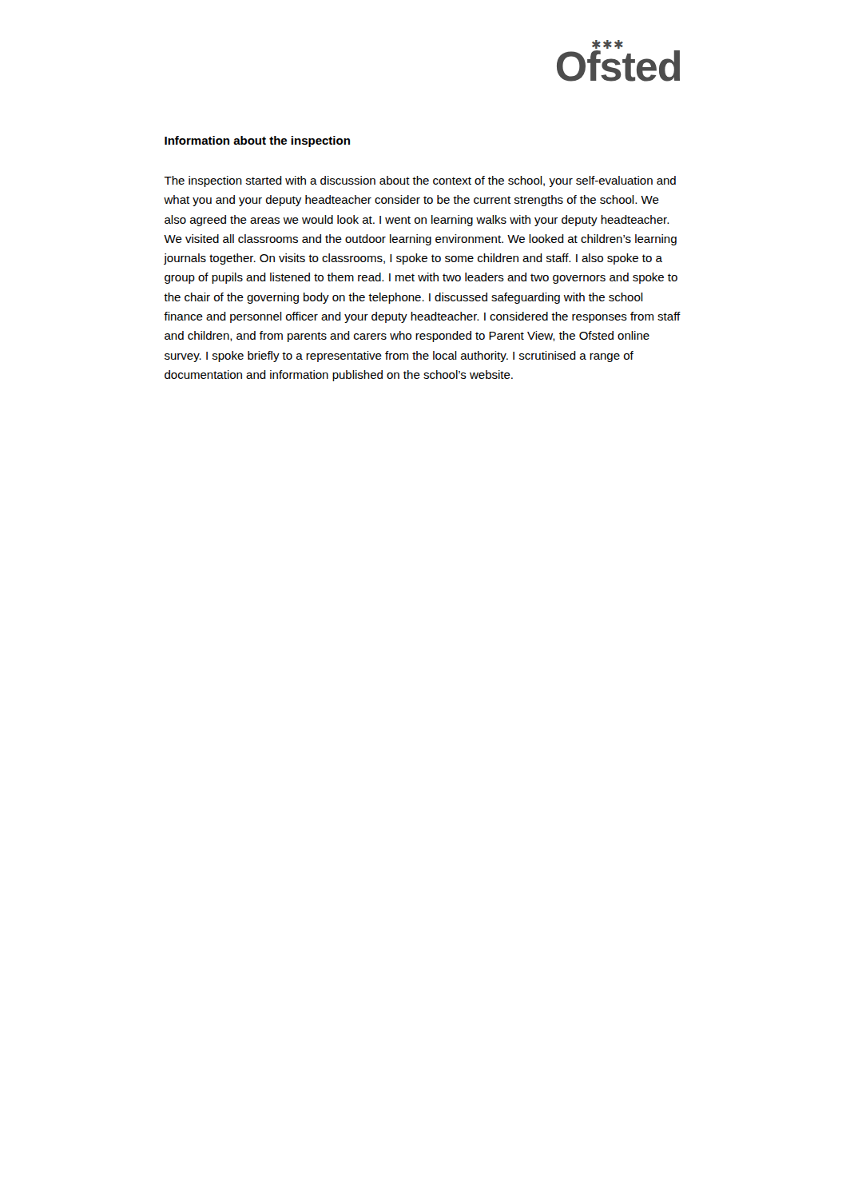✱✱✱
Ofsted
Information about the inspection
The inspection started with a discussion about the context of the school, your self-evaluation and what you and your deputy headteacher consider to be the current strengths of the school. We also agreed the areas we would look at. I went on learning walks with your deputy headteacher. We visited all classrooms and the outdoor learning environment. We looked at children’s learning journals together. On visits to classrooms, I spoke to some children and staff. I also spoke to a group of pupils and listened to them read. I met with two leaders and two governors and spoke to the chair of the governing body on the telephone. I discussed safeguarding with the school finance and personnel officer and your deputy headteacher. I considered the responses from staff and children, and from parents and carers who responded to Parent View, the Ofsted online survey. I spoke briefly to a representative from the local authority. I scrutinised a range of documentation and information published on the school’s website.